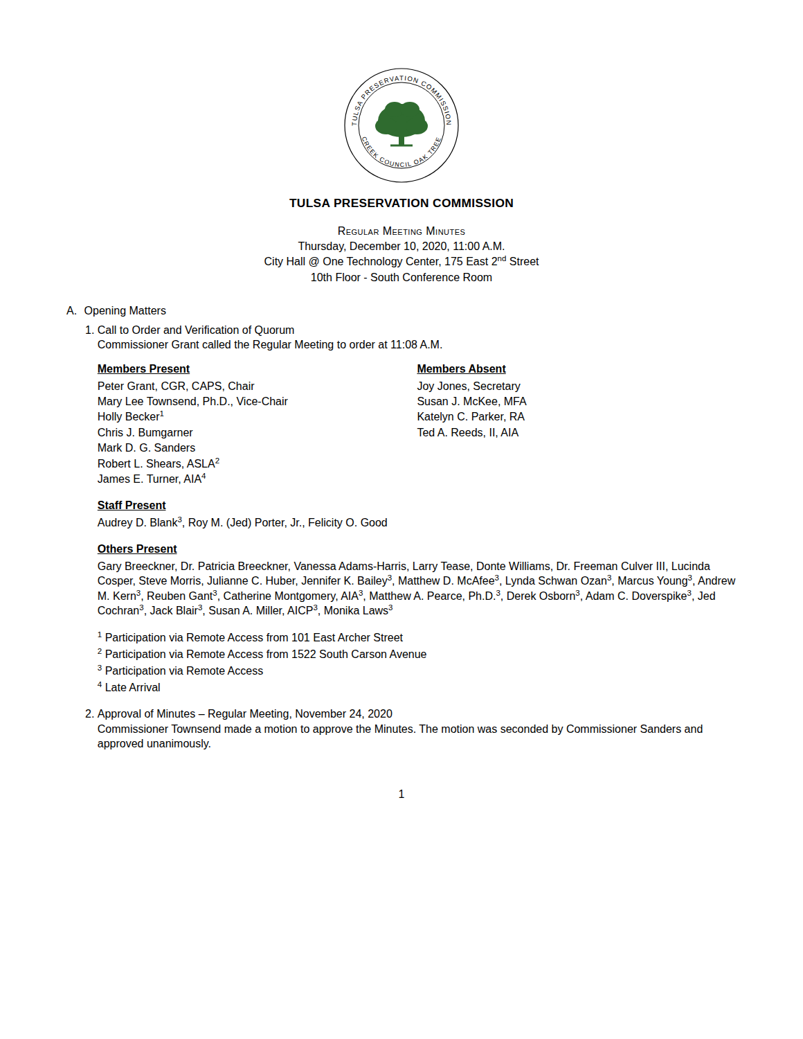TULSA PRESERVATION COMMISSION CREEK COUNCIL OAK TREE
TULSA PRESERVATION COMMISSION
Regular Meeting Minutes
Thursday, December 10, 2020, 11:00 A.M.
City Hall @ One Technology Center, 175 East 2nd Street
10th Floor - South Conference Room
A. Opening Matters
Call to Order and Verification of Quorum
Commissioner Grant called the Regular Meeting to order at 11:08 A.M.
| Members Present | Members Absent |
| --- | --- |
| Peter Grant, CGR, CAPS, Chair | Joy Jones, Secretary |
| Mary Lee Townsend, Ph.D., Vice-Chair | Susan J. McKee, MFA |
| Holly Becker 1 | Katelyn C. Parker, RA |
| Chris J. Bumgarner | Ted A. Reeds, II, AIA |
| Mark D. G. Sanders | |
| Robert L. Shears, ASLA 2 | |
| James E. Turner, AIA 4 | |
Staff Present
Audrey D. Blank3, Roy M. (Jed) Porter, Jr., Felicity O. Good
Others Present
Gary Breeckner, Dr. Patricia Breeckner, Vanessa Adams-Harris, Larry Tease, Donte Williams, Dr. Freeman Culver III, Lucinda Cosper, Steve Morris, Julianne C. Huber, Jennifer K. Bailey3, Matthew D. McAfee3, Lynda Schwan Ozan3, Marcus Young3, Andrew M. Kern3, Reuben Gant3, Catherine Montgomery, AIA3, Matthew A. Pearce, Ph.D.3, Derek Osborn3, Adam C. Doverspike3, Jed Cochran3, Jack Blair3, Susan A. Miller, AICP3, Monika Laws3
1 Participation via Remote Access from 101 East Archer Street
2 Participation via Remote Access from 1522 South Carson Avenue
3 Participation via Remote Access
4 Late Arrival
Approval of Minutes – Regular Meeting, November 24, 2020
Commissioner Townsend made a motion to approve the Minutes. The motion was seconded by Commissioner Sanders and approved unanimously.
1